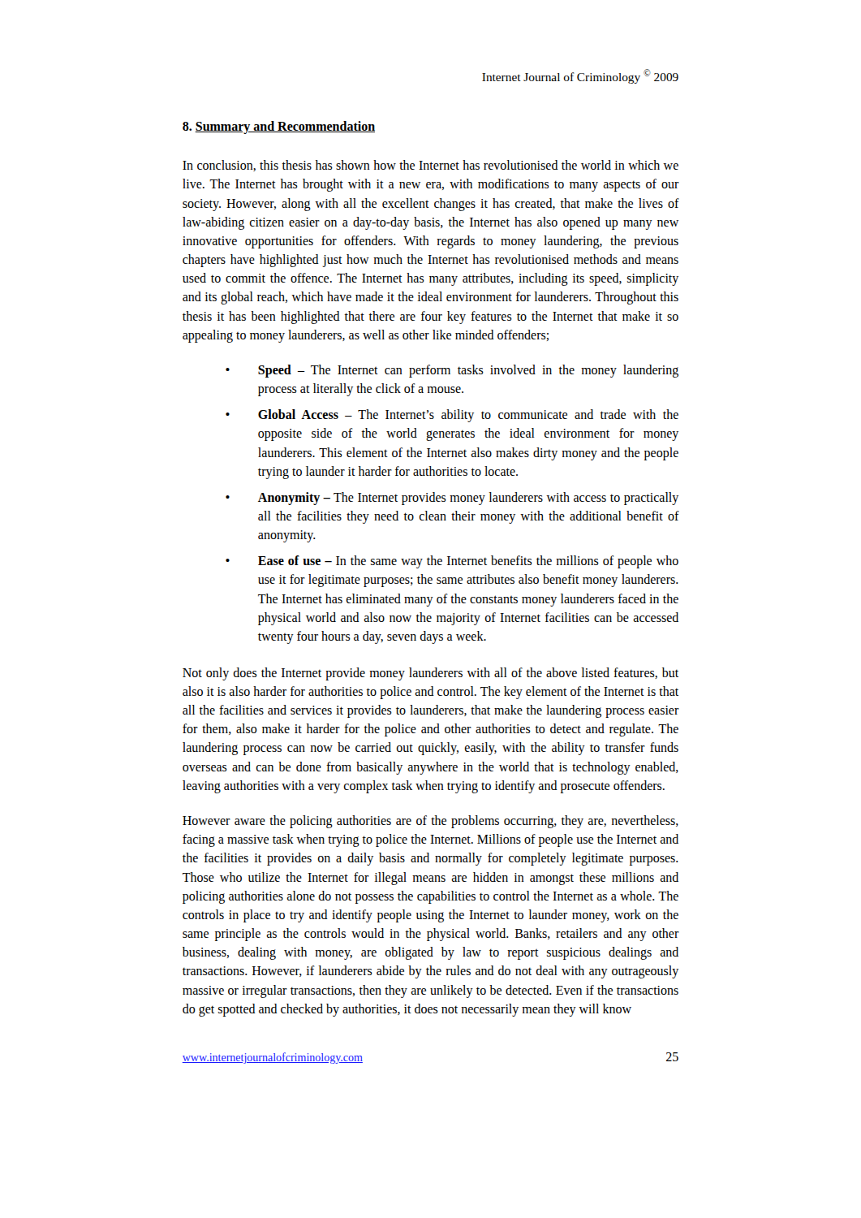Internet Journal of Criminology © 2009
8. Summary and Recommendation
In conclusion, this thesis has shown how the Internet has revolutionised the world in which we live. The Internet has brought with it a new era, with modifications to many aspects of our society. However, along with all the excellent changes it has created, that make the lives of law-abiding citizen easier on a day-to-day basis, the Internet has also opened up many new innovative opportunities for offenders. With regards to money laundering, the previous chapters have highlighted just how much the Internet has revolutionised methods and means used to commit the offence. The Internet has many attributes, including its speed, simplicity and its global reach, which have made it the ideal environment for launderers. Throughout this thesis it has been highlighted that there are four key features to the Internet that make it so appealing to money launderers, as well as other like minded offenders;
Speed – The Internet can perform tasks involved in the money laundering process at literally the click of a mouse.
Global Access – The Internet’s ability to communicate and trade with the opposite side of the world generates the ideal environment for money launderers. This element of the Internet also makes dirty money and the people trying to launder it harder for authorities to locate.
Anonymity – The Internet provides money launderers with access to practically all the facilities they need to clean their money with the additional benefit of anonymity.
Ease of use – In the same way the Internet benefits the millions of people who use it for legitimate purposes; the same attributes also benefit money launderers. The Internet has eliminated many of the constants money launderers faced in the physical world and also now the majority of Internet facilities can be accessed twenty four hours a day, seven days a week.
Not only does the Internet provide money launderers with all of the above listed features, but also it is also harder for authorities to police and control. The key element of the Internet is that all the facilities and services it provides to launderers, that make the laundering process easier for them, also make it harder for the police and other authorities to detect and regulate. The laundering process can now be carried out quickly, easily, with the ability to transfer funds overseas and can be done from basically anywhere in the world that is technology enabled, leaving authorities with a very complex task when trying to identify and prosecute offenders.
However aware the policing authorities are of the problems occurring, they are, nevertheless, facing a massive task when trying to police the Internet. Millions of people use the Internet and the facilities it provides on a daily basis and normally for completely legitimate purposes. Those who utilize the Internet for illegal means are hidden in amongst these millions and policing authorities alone do not possess the capabilities to control the Internet as a whole. The controls in place to try and identify people using the Internet to launder money, work on the same principle as the controls would in the physical world. Banks, retailers and any other business, dealing with money, are obligated by law to report suspicious dealings and transactions. However, if launderers abide by the rules and do not deal with any outrageously massive or irregular transactions, then they are unlikely to be detected. Even if the transactions do get spotted and checked by authorities, it does not necessarily mean they will know
www.internetjournalofcriminology.com 25